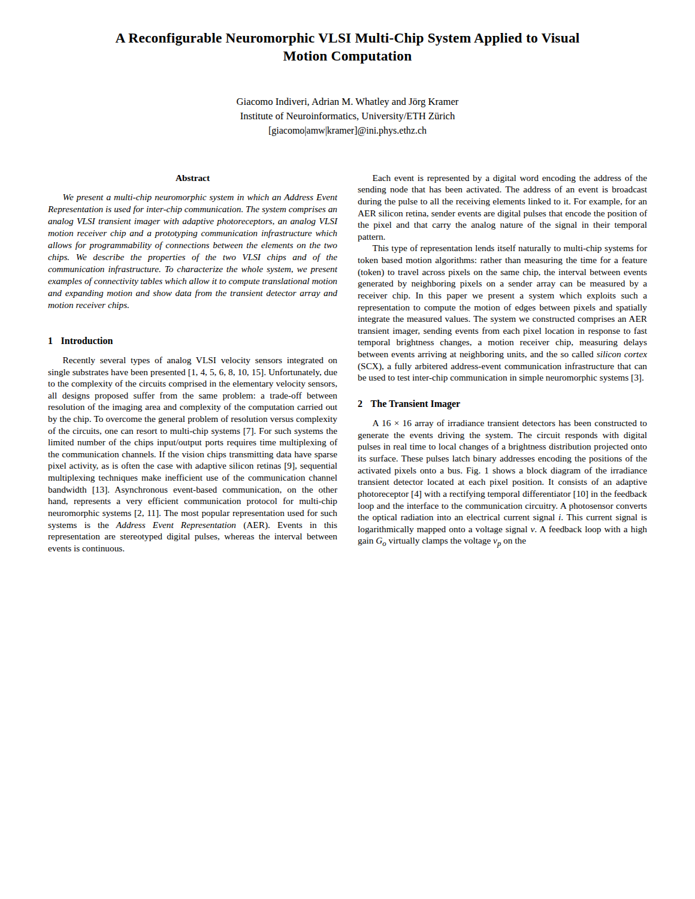A Reconfigurable Neuromorphic VLSI Multi-Chip System Applied to Visual
Motion Computation
Giacomo Indiveri, Adrian M. Whatley and Jörg Kramer
Institute of Neuroinformatics, University/ETH Zürich
[giacomo|amw|kramer]@ini.phys.ethz.ch
Abstract
We present a multi-chip neuromorphic system in which an Address Event Representation is used for inter-chip communication. The system comprises an analog VLSI transient imager with adaptive photoreceptors, an analog VLSI motion receiver chip and a prototyping communication infrastructure which allows for programmability of connections between the elements on the two chips. We describe the properties of the two VLSI chips and of the communication infrastructure. To characterize the whole system, we present examples of connectivity tables which allow it to compute translational motion and expanding motion and show data from the transient detector array and motion receiver chips.
1 Introduction
Recently several types of analog VLSI velocity sensors integrated on single substrates have been presented [1, 4, 5, 6, 8, 10, 15]. Unfortunately, due to the complexity of the circuits comprised in the elementary velocity sensors, all designs proposed suffer from the same problem: a trade-off between resolution of the imaging area and complexity of the computation carried out by the chip. To overcome the general problem of resolution versus complexity of the circuits, one can resort to multi-chip systems [7]. For such systems the limited number of the chips input/output ports requires time multiplexing of the communication channels. If the vision chips transmitting data have sparse pixel activity, as is often the case with adaptive silicon retinas [9], sequential multiplexing techniques make inefficient use of the communication channel bandwidth [13]. Asynchronous event-based communication, on the other hand, represents a very efficient communication protocol for multi-chip neuromorphic systems [2, 11]. The most popular representation used for such systems is the Address Event Representation (AER). Events in this representation are stereotyped digital pulses, whereas the interval between events is continuous.
Each event is represented by a digital word encoding the address of the sending node that has been activated. The address of an event is broadcast during the pulse to all the receiving elements linked to it. For example, for an AER silicon retina, sender events are digital pulses that encode the position of the pixel and that carry the analog nature of the signal in their temporal pattern.
This type of representation lends itself naturally to multi-chip systems for token based motion algorithms: rather than measuring the time for a feature (token) to travel across pixels on the same chip, the interval between events generated by neighboring pixels on a sender array can be measured by a receiver chip. In this paper we present a system which exploits such a representation to compute the motion of edges between pixels and spatially integrate the measured values. The system we constructed comprises an AER transient imager, sending events from each pixel location in response to fast temporal brightness changes, a motion receiver chip, measuring delays between events arriving at neighboring units, and the so called silicon cortex (SCX), a fully arbitered address-event communication infrastructure that can be used to test inter-chip communication in simple neuromorphic systems [3].
2 The Transient Imager
A 16 × 16 array of irradiance transient detectors has been constructed to generate the events driving the system. The circuit responds with digital pulses in real time to local changes of a brightness distribution projected onto its surface. These pulses latch binary addresses encoding the positions of the activated pixels onto a bus. Fig. 1 shows a block diagram of the irradiance transient detector located at each pixel position. It consists of an adaptive photoreceptor [4] with a rectifying temporal differentiator [10] in the feedback loop and the interface to the communication circuitry. A photosensor converts the optical radiation into an electrical current signal i. This current signal is logarithmically mapped onto a voltage signal v. A feedback loop with a high gain Go virtually clamps the voltage vp on the